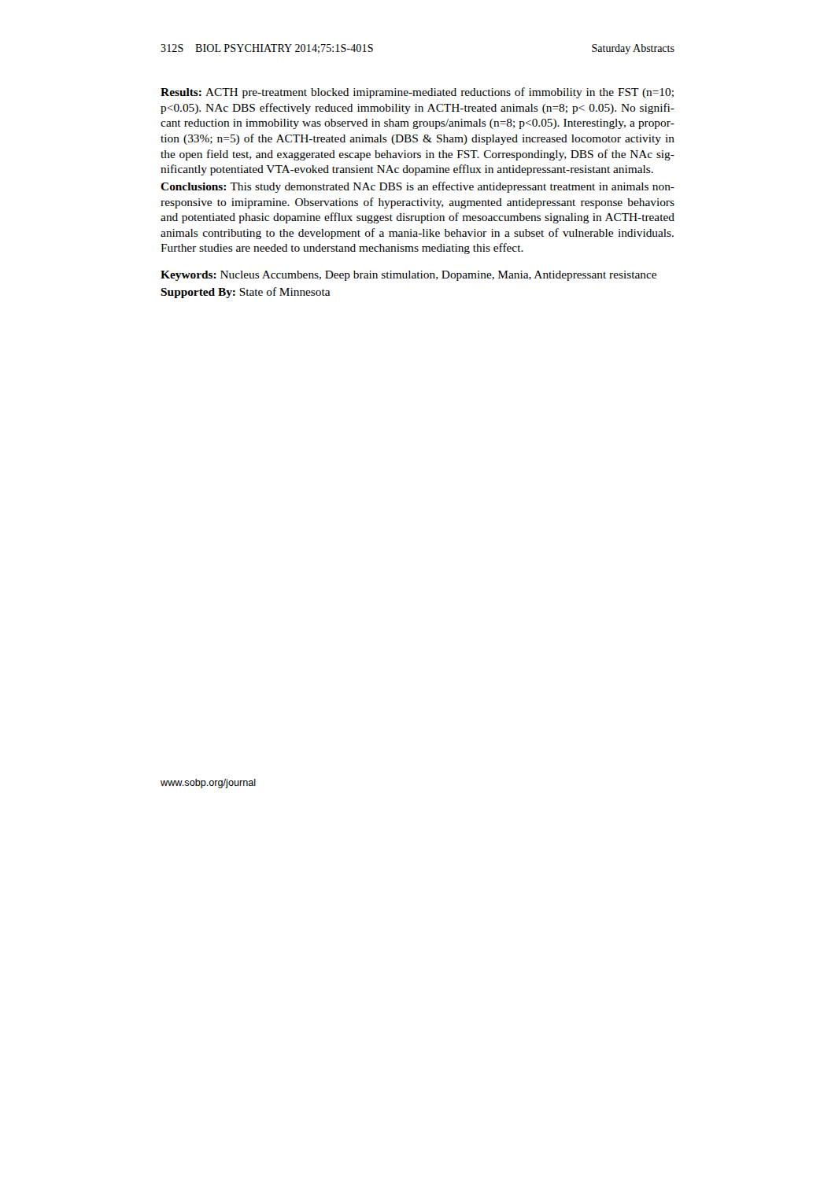312S BIOL PSYCHIATRY 2014;75:1S-401S
Saturday Abstracts
Results: ACTH pre-treatment blocked imipramine-mediated reductions of immobility in the FST (n=10; p<0.05). NAc DBS effectively reduced immobility in ACTH-treated animals (n=8; p< 0.05). No significant reduction in immobility was observed in sham groups/animals (n=8; p<0.05). Interestingly, a proportion (33%; n=5) of the ACTH-treated animals (DBS & Sham) displayed increased locomotor activity in the open field test, and exaggerated escape behaviors in the FST. Correspondingly, DBS of the NAc significantly potentiated VTA-evoked transient NAc dopamine efflux in antidepressant-resistant animals.
Conclusions: This study demonstrated NAc DBS is an effective antidepressant treatment in animals non-responsive to imipramine. Observations of hyperactivity, augmented antidepressant response behaviors and potentiated phasic dopamine efflux suggest disruption of mesoaccumbens signaling in ACTH-treated animals contributing to the development of a mania-like behavior in a subset of vulnerable individuals. Further studies are needed to understand mechanisms mediating this effect.
Keywords: Nucleus Accumbens, Deep brain stimulation, Dopamine, Mania, Antidepressant resistance
Supported By: State of Minnesota
www.sobp.org/journal